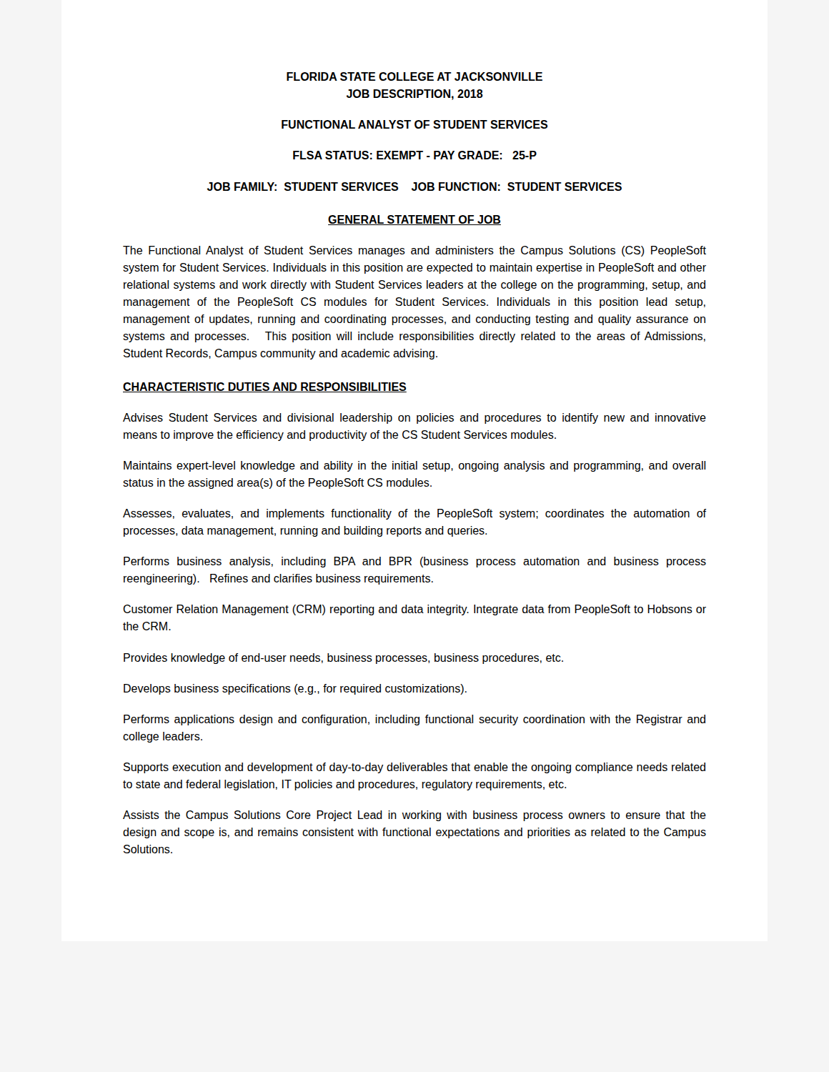FLORIDA STATE COLLEGE AT JACKSONVILLE
JOB DESCRIPTION, 2018
FUNCTIONAL ANALYST OF STUDENT SERVICES
FLSA STATUS: EXEMPT - PAY GRADE: 25-P
JOB FAMILY: STUDENT SERVICES JOB FUNCTION: STUDENT SERVICES
GENERAL STATEMENT OF JOB
The Functional Analyst of Student Services manages and administers the Campus Solutions (CS) PeopleSoft system for Student Services. Individuals in this position are expected to maintain expertise in PeopleSoft and other relational systems and work directly with Student Services leaders at the college on the programming, setup, and management of the PeopleSoft CS modules for Student Services. Individuals in this position lead setup, management of updates, running and coordinating processes, and conducting testing and quality assurance on systems and processes. This position will include responsibilities directly related to the areas of Admissions, Student Records, Campus community and academic advising.
CHARACTERISTIC DUTIES AND RESPONSIBILITIES
Advises Student Services and divisional leadership on policies and procedures to identify new and innovative means to improve the efficiency and productivity of the CS Student Services modules.
Maintains expert-level knowledge and ability in the initial setup, ongoing analysis and programming, and overall status in the assigned area(s) of the PeopleSoft CS modules.
Assesses, evaluates, and implements functionality of the PeopleSoft system; coordinates the automation of processes, data management, running and building reports and queries.
Performs business analysis, including BPA and BPR (business process automation and business process reengineering). Refines and clarifies business requirements.
Customer Relation Management (CRM) reporting and data integrity. Integrate data from PeopleSoft to Hobsons or the CRM.
Provides knowledge of end-user needs, business processes, business procedures, etc.
Develops business specifications (e.g., for required customizations).
Performs applications design and configuration, including functional security coordination with the Registrar and college leaders.
Supports execution and development of day-to-day deliverables that enable the ongoing compliance needs related to state and federal legislation, IT policies and procedures, regulatory requirements, etc.
Assists the Campus Solutions Core Project Lead in working with business process owners to ensure that the design and scope is, and remains consistent with functional expectations and priorities as related to the Campus Solutions.